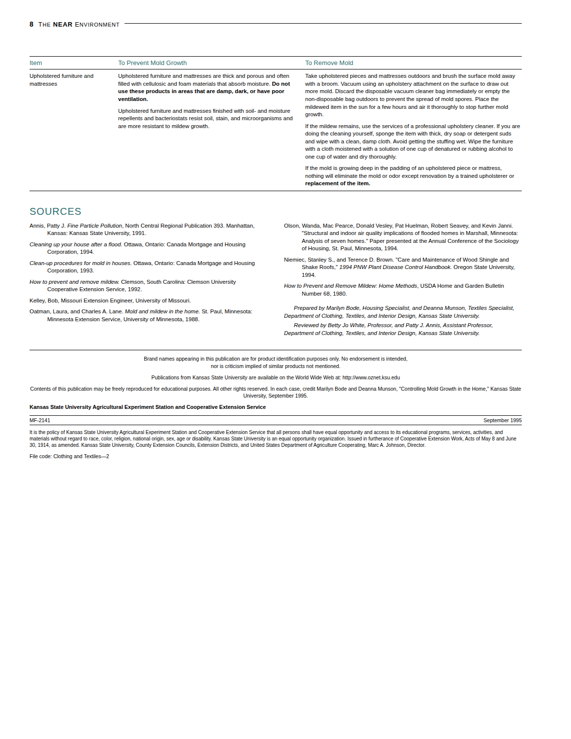8 THE NEAR ENVIRONMENT
| Item | To Prevent Mold Growth | To Remove Mold |
| --- | --- | --- |
| Upholstered furniture and mattresses | Upholstered furniture and mattresses are thick and porous and often filled with cellulosic and foam materials that absorb moisture. Do not use these products in areas that are damp, dark, or have poor ventilation. Upholstered furniture and mattresses finished with soil- and moisture repellents and bacteriostats resist soil, stain, and microorganisms and are more resistant to mildew growth. | Take upholstered pieces and mattresses outdoors and brush the surface mold away with a broom. Vacuum using an upholstery attachment on the surface to draw out more mold. Discard the disposable vacuum cleaner bag immediately or empty the non-disposable bag outdoors to prevent the spread of mold spores. Place the mildewed item in the sun for a few hours and air it thoroughly to stop further mold growth. If the mildew remains, use the services of a professional upholstery cleaner. If you are doing the cleaning yourself, sponge the item with thick, dry soap or detergent suds and wipe with a clean, damp cloth. Avoid getting the stuffing wet. Wipe the furniture with a cloth moistened with a solution of one cup of denatured or rubbing alcohol to one cup of water and dry thoroughly. If the mold is growing deep in the padding of an upholstered piece or mattress, nothing will eliminate the mold or odor except renovation by a trained upholsterer or replacement of the item. |
SOURCES
Annis, Patty J. Fine Particle Pollution, North Central Regional Publication 393. Manhattan, Kansas: Kansas State University, 1991.
Cleaning up your house after a flood. Ottawa, Ontario: Canada Mortgage and Housing Corporation, 1994.
Clean-up procedures for mold in houses. Ottawa, Ontario: Canada Mortgage and Housing Corporation, 1993.
How to prevent and remove mildew. Clemson, South Carolina: Clemson University Cooperative Extension Service, 1992.
Kelley, Bob, Missouri Extension Engineer, University of Missouri.
Oatman, Laura, and Charles A. Lane. Mold and mildew in the home. St. Paul, Minnesota: Minnesota Extension Service, University of Minnesota, 1988.
Olson, Wanda, Mac Pearce, Donald Vesley, Pat Huelman, Robert Seavey, and Kevin Janni. "Structural and indoor air quality implications of flooded homes in Marshall, Minnesota: Analysis of seven homes." Paper presented at the Annual Conference of the Sociology of Housing, St. Paul, Minnesota, 1994.
Niemiec, Stanley S., and Terence D. Brown. "Care and Maintenance of Wood Shingle and Shake Roofs," 1994 PNW Plant Disease Control Handbook. Oregon State University, 1994.
How to Prevent and Remove Mildew: Home Methods, USDA Home and Garden Bulletin Number 68, 1980.
Prepared by Marilyn Bode, Housing Specialist, and Deanna Munson, Textiles Specialist, Department of Clothing, Textiles, and Interior Design, Kansas State University.
Reviewed by Betty Jo White, Professor, and Patty J. Annis, Assistant Professor, Department of Clothing, Textiles, and Interior Design, Kansas State University.
Brand names appearing in this publication are for product identification purposes only. No endorsement is intended,
nor is criticism implied of similar products not mentioned.
Publications from Kansas State University are available on the World Wide Web at: http://www.oznet.ksu.edu
Contents of this publication may be freely reproduced for educational purposes. All other rights reserved. In each case, credit Marilyn Bode and Deanna Munson, "Controlling Mold Growth in the Home," Kansas State University, September 1995.
Kansas State University Agricultural Experiment Station and Cooperative Extension Service
MF-2141 September 1995
It is the policy of Kansas State University Agricultural Experiment Station and Cooperative Extension Service that all persons shall have equal opportunity and access to its educational programs, services, activities, and materials without regard to race, color, religion, national origin, sex, age or disability. Kansas State University is an equal opportunity organization. Issued in furtherance of Cooperative Extension Work, Acts of May 8 and June 30, 1914, as amended. Kansas State University, County Extension Councils, Extension Districts, and United States Department of Agriculture Cooperating, Marc A. Johnson, Director.
File code: Clothing and Textiles—2